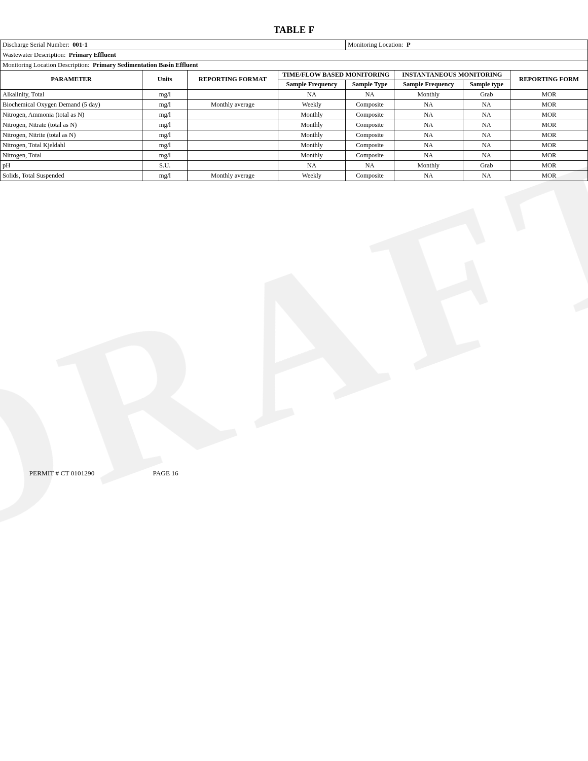DRAFT
TABLE F
| Discharge Serial Number: 001-1 | Monitoring Location: P |
| Wastewater Description: Primary Effluent |
| Monitoring Location Description: Primary Sedimentation Basin Effluent |
| PARAMETER | Units | REPORTING FORMAT | TIME/FLOW BASED MONITORING | INSTANTANEOUS MONITORING | REPORTING FORM |
| Sample Frequency | Sample Type | Sample Frequency | Sample type |
| Alkalinity, Total | mg/l | | NA | NA | Monthly | Grab | MOR |
| Biochemical Oxygen Demand (5 day) | mg/l | Monthly average | Weekly | Composite | NA | NA | MOR |
| Nitrogen, Ammonia (total as N) | mg/l | | Monthly | Composite | NA | NA | MOR |
| Nitrogen, Nitrate (total as N) | mg/l | | Monthly | Composite | NA | NA | MOR |
| Nitrogen, Nitrite (total as N) | mg/l | | Monthly | Composite | NA | NA | MOR |
| Nitrogen, Total Kjeldahl | mg/l | | Monthly | Composite | NA | NA | MOR |
| Nitrogen, Total | mg/l | | Monthly | Composite | NA | NA | MOR |
| pH | S.U. | | NA | NA | Monthly | Grab | MOR |
| Solids, Total Suspended | mg/l | Monthly average | Weekly | Composite | NA | NA | MOR |
PERMIT # CT 0101290PAGE 16